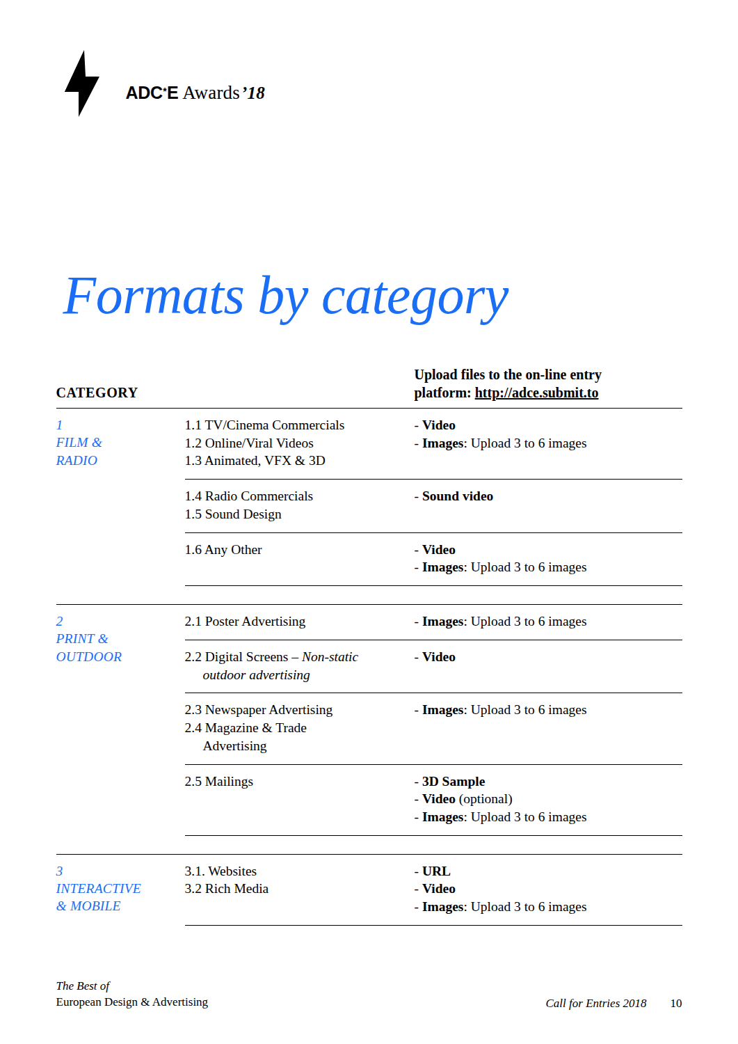ADC*E mark
ADC*E Awards’18
Formats by category
| CATEGORY | Upload files to the on-line entry platform: http://adce.submit.to |
| --- | --- |
| 1 FILM & RADIO | 1.1 TV/Cinema Commercials 1.2 Online/Viral Videos 1.3 Animated, VFX & 3D | - Video - Images : Upload 3 to 6 images |
| 1.4 Radio Commercials 1.5 Sound Design | - Sound video |
| 1.6 Any Other | - Video - Images : Upload 3 to 6 images |
| 2 PRINT & OUTDOOR | 2.1 Poster Advertising | - Images : Upload 3 to 6 images |
| 2.2 Digital Screens – Non-static outdoor advertising | - Video |
| 2.3 Newspaper Advertising 2.4 Magazine & Trade Advertising | - Images : Upload 3 to 6 images |
| 2.5 Mailings | - 3D Sample - Video (optional) - Images : Upload 3 to 6 images |
| 3 INTERACTIVE & MOBILE | 3.1. Websites 3.2 Rich Media | - URL - Video - Images : Upload 3 to 6 images |
The Best of European Design & Advertising
Call for Entries 2018 10